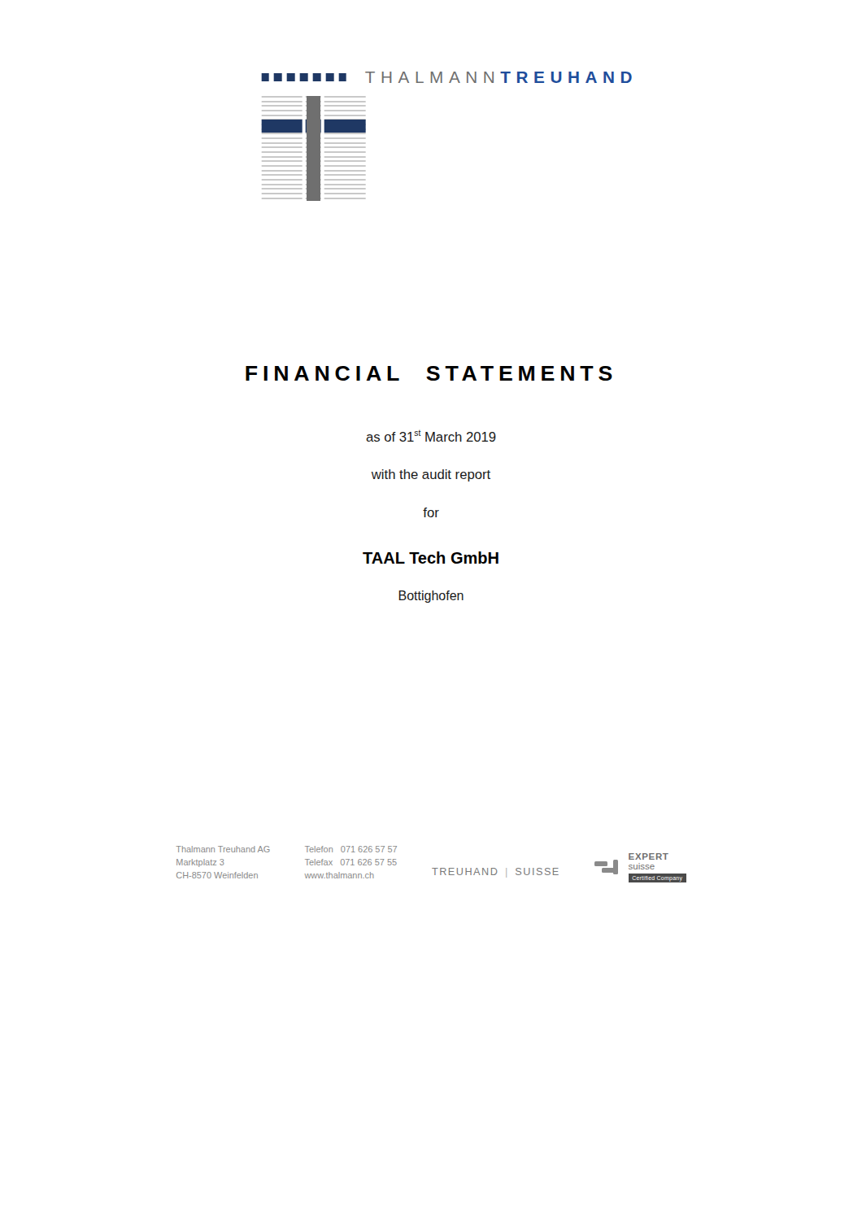THALMANN TREUHAND
FINANCIAL STATEMENTS
as of 31st March 2019
with the audit report
for
TAAL Tech GmbH
Bottighofen
Thalmann Treuhand AG
Marktplatz 3
CH-8570 Weinfelden
Telefon 071 626 57 57
Telefax 071 626 57 55
www.thalmann.ch
TREUHAND|SUISSE
EXPERT suisse Certified Company